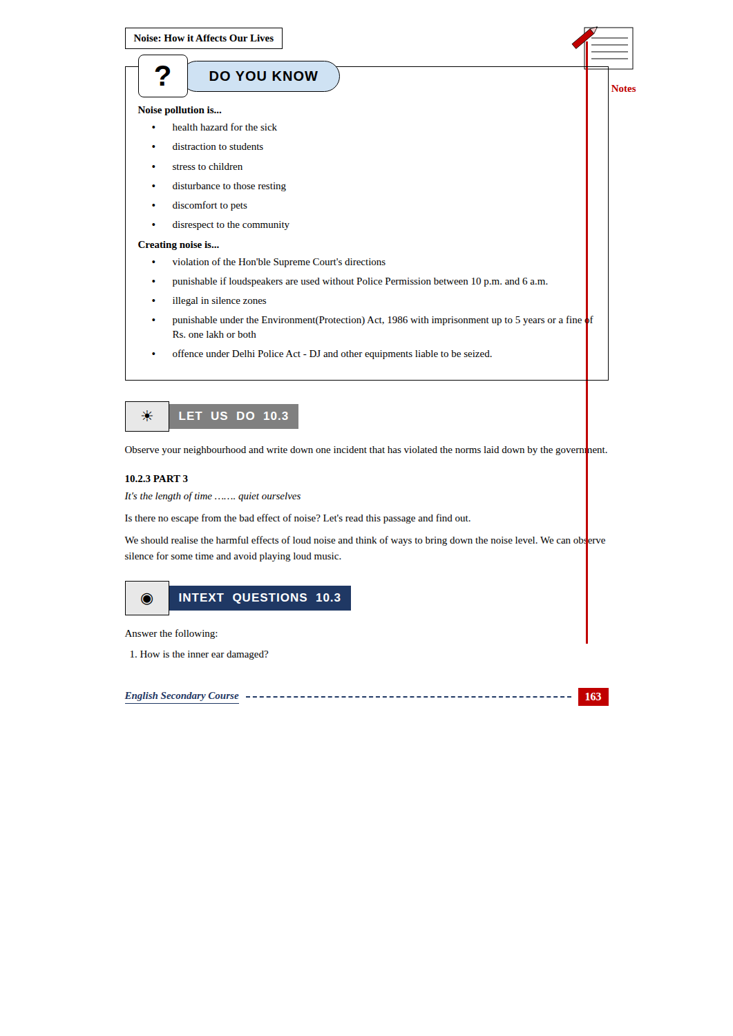Notes
Noise: How it Affects Our Lives
?
DO YOU KNOW
Noise pollution is...
health hazard for the sick
distraction to students
stress to children
disturbance to those resting
discomfort to pets
disrespect to the community
Creating noise is...
violation of the Hon'ble Supreme Court's directions
punishable if loudspeakers are used without Police Permission between 10 p.m. and 6 a.m.
illegal in silence zones
punishable under the Environment(Protection) Act, 1986 with imprisonment up to 5 years or a fine of Rs. one lakh or both
offence under Delhi Police Act - DJ and other equipments liable to be seized.
☀
LET US DO 10.3
Observe your neighbourhood and write down one incident that has violated the norms laid down by the government.
10.2.3 PART 3
It's the length of time ……. quiet ourselves
Is there no escape from the bad effect of noise? Let's read this passage and find out.
We should realise the harmful effects of loud noise and think of ways to bring down the noise level. We can observe silence for some time and avoid playing loud music.
◉
INTEXT QUESTIONS 10.3
Answer the following:
How is the inner ear damaged?
English Secondary Course 163